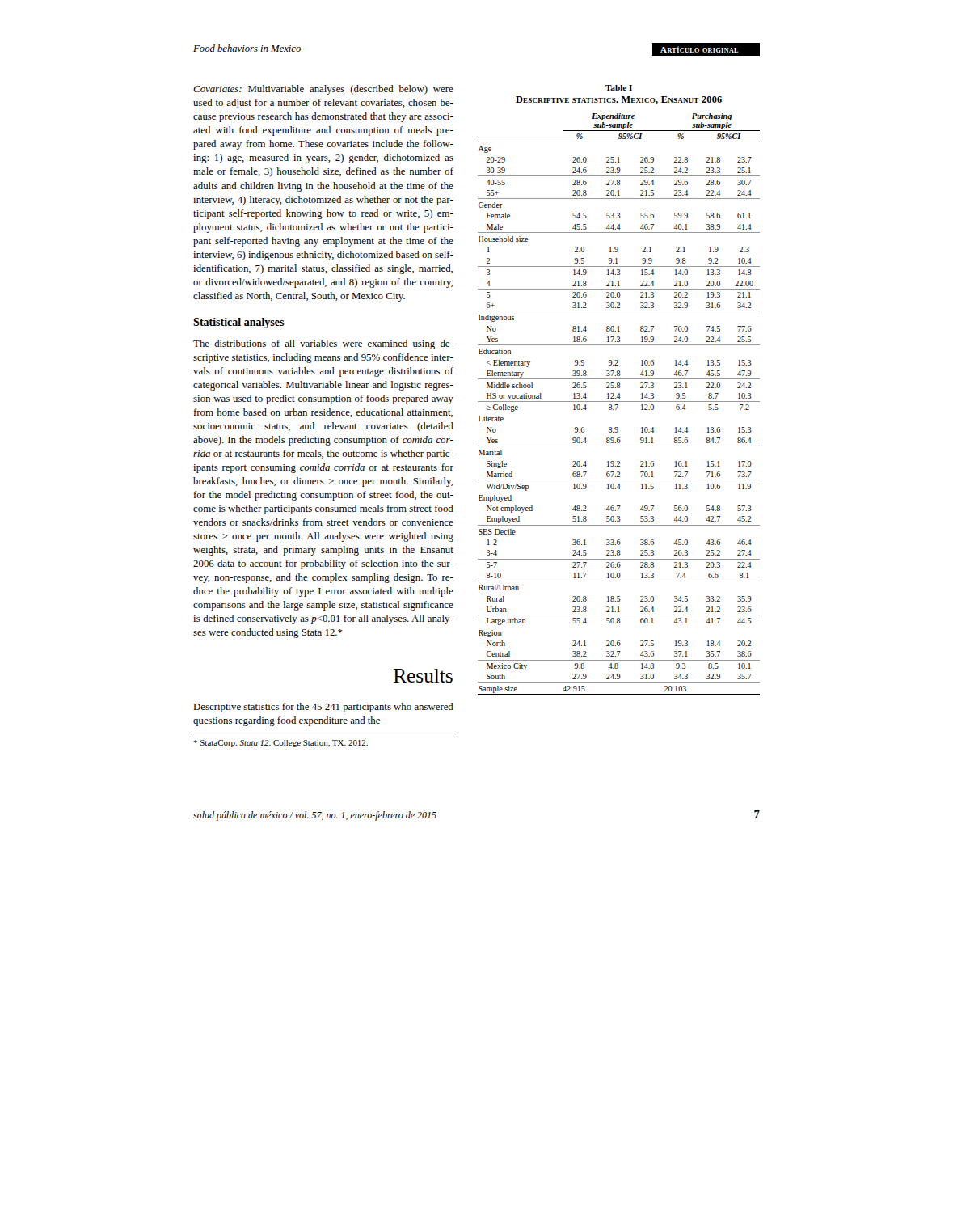Food behaviors in Mexico
Artículo original
Covariates: Multivariable analyses (described below) were used to adjust for a number of relevant covariates, chosen because previous research has demonstrated that they are associated with food expenditure and consumption of meals prepared away from home. These covariates include the following: 1) age, measured in years, 2) gender, dichotomized as male or female, 3) household size, defined as the number of adults and children living in the household at the time of the interview, 4) literacy, dichotomized as whether or not the participant self-reported knowing how to read or write, 5) employment status, dichotomized as whether or not the participant self-reported having any employment at the time of the interview, 6) indigenous ethnicity, dichotomized based on self-identification, 7) marital status, classified as single, married, or divorced/widowed/separated, and 8) region of the country, classified as North, Central, South, or Mexico City.
Statistical analyses
The distributions of all variables were examined using descriptive statistics, including means and 95% confidence intervals of continuous variables and percentage distributions of categorical variables. Multivariable linear and logistic regression was used to predict consumption of foods prepared away from home based on urban residence, educational attainment, socioeconomic status, and relevant covariates (detailed above). In the models predicting consumption of comida corrida or at restaurants for meals, the outcome is whether participants report consuming comida corrida or at restaurants for breakfasts, lunches, or dinners ≥ once per month. Similarly, for the model predicting consumption of street food, the outcome is whether participants consumed meals from street food vendors or snacks/drinks from street vendors or convenience stores ≥ once per month. All analyses were weighted using weights, strata, and primary sampling units in the Ensanut 2006 data to account for probability of selection into the survey, non-response, and the complex sampling design. To reduce the probability of type I error associated with multiple comparisons and the large sample size, statistical significance is defined conservatively as p<0.01 for all analyses. All analyses were conducted using Stata 12.*
Results
Descriptive statistics for the 45 241 participants who answered questions regarding food expenditure and the
* StataCorp. Stata 12. College Station, TX. 2012.
Table I
Descriptive statistics. Mexico, Ensanut 2006
| | Expenditure sub-sample | Purchasing sub-sample |
| --- | --- | --- |
| | % | 95%CI | % | 95%CI |
| Age | | | | | | |
| 20-29 | 26.0 | 25.1 | 26.9 | 22.8 | 21.8 | 23.7 |
| 30-39 | 24.6 | 23.9 | 25.2 | 24.2 | 23.3 | 25.1 |
| 40-55 | 28.6 | 27.8 | 29.4 | 29.6 | 28.6 | 30.7 |
| 55+ | 20.8 | 20.1 | 21.5 | 23.4 | 22.4 | 24.4 |
| Gender | | | | | | |
| Female | 54.5 | 53.3 | 55.6 | 59.9 | 58.6 | 61.1 |
| Male | 45.5 | 44.4 | 46.7 | 40.1 | 38.9 | 41.4 |
| Household size | | | | | | |
| 1 | 2.0 | 1.9 | 2.1 | 2.1 | 1.9 | 2.3 |
| 2 | 9.5 | 9.1 | 9.9 | 9.8 | 9.2 | 10.4 |
| 3 | 14.9 | 14.3 | 15.4 | 14.0 | 13.3 | 14.8 |
| 4 | 21.8 | 21.1 | 22.4 | 21.0 | 20.0 | 22.00 |
| 5 | 20.6 | 20.0 | 21.3 | 20.2 | 19.3 | 21.1 |
| 6+ | 31.2 | 30.2 | 32.3 | 32.9 | 31.6 | 34.2 |
| Indigenous | | | | | | |
| No | 81.4 | 80.1 | 82.7 | 76.0 | 74.5 | 77.6 |
| Yes | 18.6 | 17.3 | 19.9 | 24.0 | 22.4 | 25.5 |
| Education | | | | | | |
| < Elementary | 9.9 | 9.2 | 10.6 | 14.4 | 13.5 | 15.3 |
| Elementary | 39.8 | 37.8 | 41.9 | 46.7 | 45.5 | 47.9 |
| Middle school | 26.5 | 25.8 | 27.3 | 23.1 | 22.0 | 24.2 |
| HS or vocational | 13.4 | 12.4 | 14.3 | 9.5 | 8.7 | 10.3 |
| ≥ College | 10.4 | 8.7 | 12.0 | 6.4 | 5.5 | 7.2 |
| Literate | | | | | | |
| No | 9.6 | 8.9 | 10.4 | 14.4 | 13.6 | 15.3 |
| Yes | 90.4 | 89.6 | 91.1 | 85.6 | 84.7 | 86.4 |
| Marital | | | | | | |
| Single | 20.4 | 19.2 | 21.6 | 16.1 | 15.1 | 17.0 |
| Married | 68.7 | 67.2 | 70.1 | 72.7 | 71.6 | 73.7 |
| Wid/Div/Sep | 10.9 | 10.4 | 11.5 | 11.3 | 10.6 | 11.9 |
| Employed | | | | | | |
| Not employed | 48.2 | 46.7 | 49.7 | 56.0 | 54.8 | 57.3 |
| Employed | 51.8 | 50.3 | 53.3 | 44.0 | 42.7 | 45.2 |
| SES Decile | | | | | | |
| 1-2 | 36.1 | 33.6 | 38.6 | 45.0 | 43.6 | 46.4 |
| 3-4 | 24.5 | 23.8 | 25.3 | 26.3 | 25.2 | 27.4 |
| 5-7 | 27.7 | 26.6 | 28.8 | 21.3 | 20.3 | 22.4 |
| 8-10 | 11.7 | 10.0 | 13.3 | 7.4 | 6.6 | 8.1 |
| Rural/Urban | | | | | | |
| Rural | 20.8 | 18.5 | 23.0 | 34.5 | 33.2 | 35.9 |
| Urban | 23.8 | 21.1 | 26.4 | 22.4 | 21.2 | 23.6 |
| Large urban | 55.4 | 50.8 | 60.1 | 43.1 | 41.7 | 44.5 |
| Region | | | | | | |
| North | 24.1 | 20.6 | 27.5 | 19.3 | 18.4 | 20.2 |
| Central | 38.2 | 32.7 | 43.6 | 37.1 | 35.7 | 38.6 |
| Mexico City | 9.8 | 4.8 | 14.8 | 9.3 | 8.5 | 10.1 |
| South | 27.9 | 24.9 | 31.0 | 34.3 | 32.9 | 35.7 |
| Sample size | 42 915 | 20 103 |
salud pública de méxico / vol. 57, no. 1, enero-febrero de 2015
7